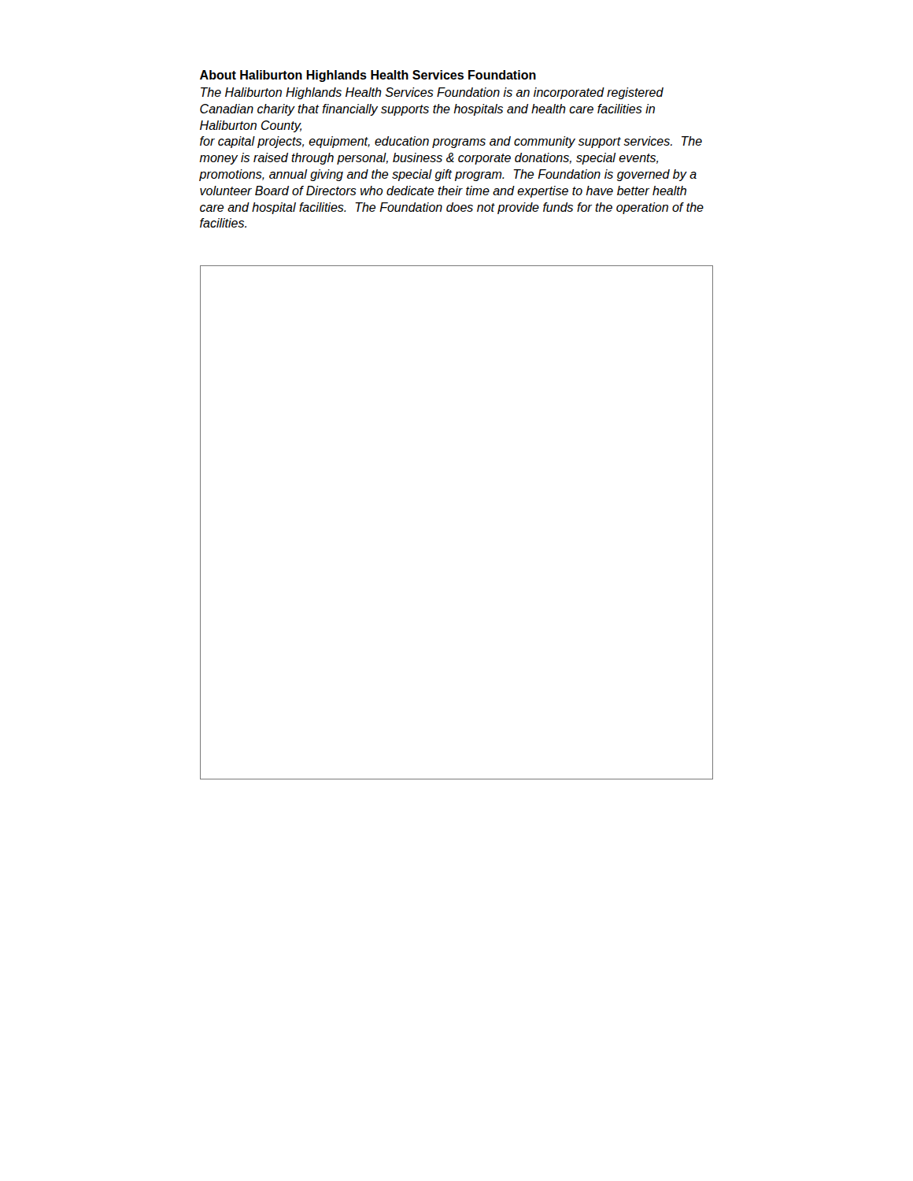About Haliburton Highlands Health Services Foundation
The Haliburton Highlands Health Services Foundation is an incorporated registered Canadian charity that financially supports the hospitals and health care facilities in Haliburton County,
for capital projects, equipment, education programs and community support services. The money is raised through personal, business & corporate donations, special events, promotions, annual giving and the special gift program. The Foundation is governed by a volunteer Board of Directors who dedicate their time and expertise to have better health care and hospital facilities. The Foundation does not provide funds for the operation of the facilities.